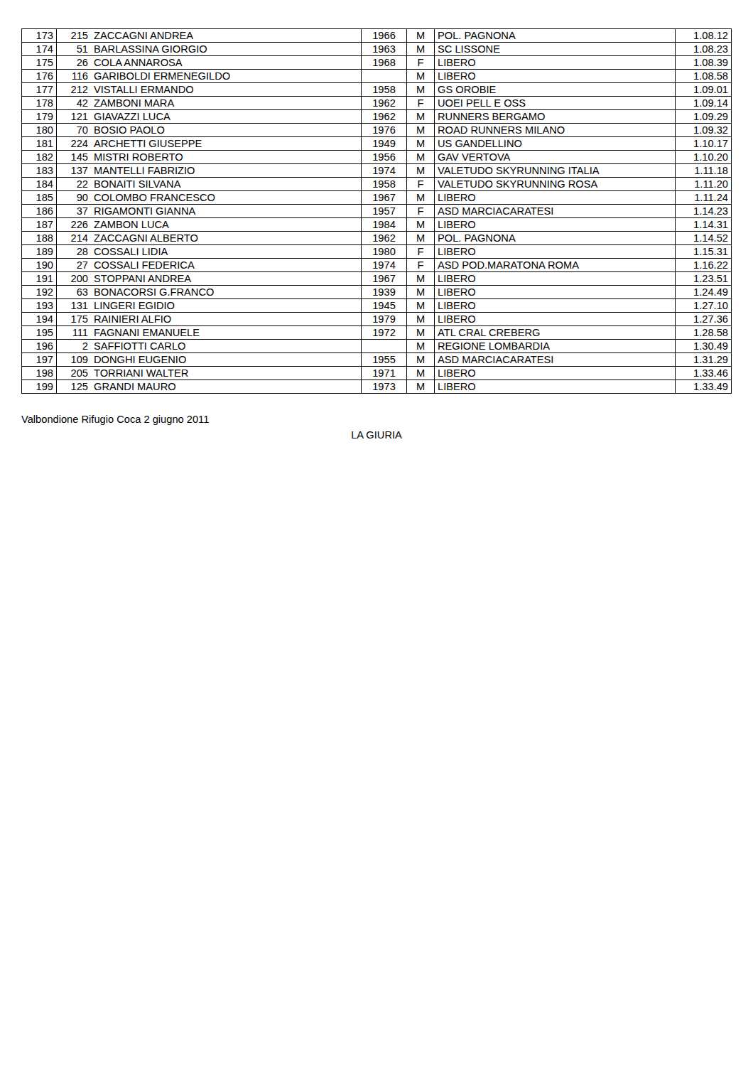| 173 | 215 | ZACCAGNI ANDREA | 1966 | M | POL. PAGNONA | 1.08.12 |
| 174 | 51 | BARLASSINA GIORGIO | 1963 | M | SC LISSONE | 1.08.23 |
| 175 | 26 | COLA ANNAROSA | 1968 | F | LIBERO | 1.08.39 |
| 176 | 116 | GARIBOLDI ERMENEGILDO | | M | LIBERO | 1.08.58 |
| 177 | 212 | VISTALLI ERMANDO | 1958 | M | GS OROBIE | 1.09.01 |
| 178 | 42 | ZAMBONI MARA | 1962 | F | UOEI PELL E OSS | 1.09.14 |
| 179 | 121 | GIAVAZZI LUCA | 1962 | M | RUNNERS BERGAMO | 1.09.29 |
| 180 | 70 | BOSIO PAOLO | 1976 | M | ROAD RUNNERS MILANO | 1.09.32 |
| 181 | 224 | ARCHETTI GIUSEPPE | 1949 | M | US GANDELLINO | 1.10.17 |
| 182 | 145 | MISTRI ROBERTO | 1956 | M | GAV VERTOVA | 1.10.20 |
| 183 | 137 | MANTELLI FABRIZIO | 1974 | M | VALETUDO SKYRUNNING ITALIA | 1.11.18 |
| 184 | 22 | BONAITI SILVANA | 1958 | F | VALETUDO SKYRUNNING ROSA | 1.11.20 |
| 185 | 90 | COLOMBO FRANCESCO | 1967 | M | LIBERO | 1.11.24 |
| 186 | 37 | RIGAMONTI GIANNA | 1957 | F | ASD MARCIACARATESI | 1.14.23 |
| 187 | 226 | ZAMBON LUCA | 1984 | M | LIBERO | 1.14.31 |
| 188 | 214 | ZACCAGNI ALBERTO | 1962 | M | POL. PAGNONA | 1.14.52 |
| 189 | 28 | COSSALI LIDIA | 1980 | F | LIBERO | 1.15.31 |
| 190 | 27 | COSSALI FEDERICA | 1974 | F | ASD POD.MARATONA ROMA | 1.16.22 |
| 191 | 200 | STOPPANI ANDREA | 1967 | M | LIBERO | 1.23.51 |
| 192 | 63 | BONACORSI G.FRANCO | 1939 | M | LIBERO | 1.24.49 |
| 193 | 131 | LINGERI EGIDIO | 1945 | M | LIBERO | 1.27.10 |
| 194 | 175 | RAINIERI ALFIO | 1979 | M | LIBERO | 1.27.36 |
| 195 | 111 | FAGNANI EMANUELE | 1972 | M | ATL CRAL CREBERG | 1.28.58 |
| 196 | 2 | SAFFIOTTI CARLO | | M | REGIONE LOMBARDIA | 1.30.49 |
| 197 | 109 | DONGHI EUGENIO | 1955 | M | ASD MARCIACARATESI | 1.31.29 |
| 198 | 205 | TORRIANI WALTER | 1971 | M | LIBERO | 1.33.46 |
| 199 | 125 | GRANDI MAURO | 1973 | M | LIBERO | 1.33.49 |
Valbondione Rifugio Coca 2 giugno 2011
LA GIURIA